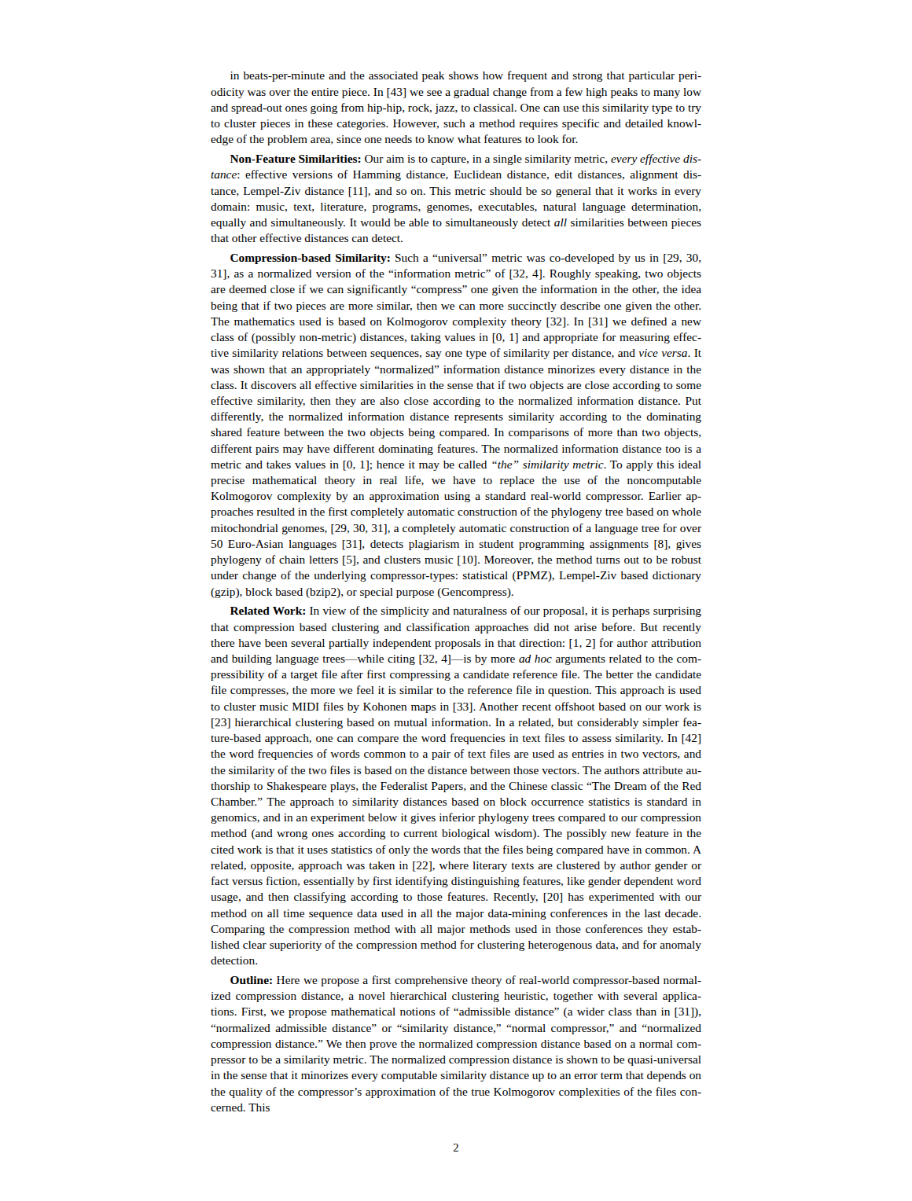in beats-per-minute and the associated peak shows how frequent and strong that particular periodicity was over the entire piece. In [43] we see a gradual change from a few high peaks to many low and spread-out ones going from hip-hip, rock, jazz, to classical. One can use this similarity type to try to cluster pieces in these categories. However, such a method requires specific and detailed knowledge of the problem area, since one needs to know what features to look for.
Non-Feature Similarities: Our aim is to capture, in a single similarity metric, every effective distance: effective versions of Hamming distance, Euclidean distance, edit distances, alignment distance, Lempel-Ziv distance [11], and so on. This metric should be so general that it works in every domain: music, text, literature, programs, genomes, executables, natural language determination, equally and simultaneously. It would be able to simultaneously detect all similarities between pieces that other effective distances can detect.
Compression-based Similarity: Such a “universal” metric was co-developed by us in [29, 30, 31], as a normalized version of the “information metric” of [32, 4]. Roughly speaking, two objects are deemed close if we can significantly “compress” one given the information in the other, the idea being that if two pieces are more similar, then we can more succinctly describe one given the other. The mathematics used is based on Kolmogorov complexity theory [32]. In [31] we defined a new class of (possibly non-metric) distances, taking values in [0, 1] and appropriate for measuring effective similarity relations between sequences, say one type of similarity per distance, and vice versa. It was shown that an appropriately “normalized” information distance minorizes every distance in the class. It discovers all effective similarities in the sense that if two objects are close according to some effective similarity, then they are also close according to the normalized information distance. Put differently, the normalized information distance represents similarity according to the dominating shared feature between the two objects being compared. In comparisons of more than two objects, different pairs may have different dominating features. The normalized information distance too is a metric and takes values in [0, 1]; hence it may be called “the” similarity metric. To apply this ideal precise mathematical theory in real life, we have to replace the use of the noncomputable Kolmogorov complexity by an approximation using a standard real-world compressor. Earlier approaches resulted in the first completely automatic construction of the phylogeny tree based on whole mitochondrial genomes, [29, 30, 31], a completely automatic construction of a language tree for over 50 Euro-Asian languages [31], detects plagiarism in student programming assignments [8], gives phylogeny of chain letters [5], and clusters music [10]. Moreover, the method turns out to be robust under change of the underlying compressor-types: statistical (PPMZ), Lempel-Ziv based dictionary (gzip), block based (bzip2), or special purpose (Gencompress).
Related Work: In view of the simplicity and naturalness of our proposal, it is perhaps surprising that compression based clustering and classification approaches did not arise before. But recently there have been several partially independent proposals in that direction: [1, 2] for author attribution and building language trees—while citing [32, 4]—is by more ad hoc arguments related to the compressibility of a target file after first compressing a candidate reference file. The better the candidate file compresses, the more we feel it is similar to the reference file in question. This approach is used to cluster music MIDI files by Kohonen maps in [33]. Another recent offshoot based on our work is [23] hierarchical clustering based on mutual information. In a related, but considerably simpler feature-based approach, one can compare the word frequencies in text files to assess similarity. In [42] the word frequencies of words common to a pair of text files are used as entries in two vectors, and the similarity of the two files is based on the distance between those vectors. The authors attribute authorship to Shakespeare plays, the Federalist Papers, and the Chinese classic “The Dream of the Red Chamber.” The approach to similarity distances based on block occurrence statistics is standard in genomics, and in an experiment below it gives inferior phylogeny trees compared to our compression method (and wrong ones according to current biological wisdom). The possibly new feature in the cited work is that it uses statistics of only the words that the files being compared have in common. A related, opposite, approach was taken in [22], where literary texts are clustered by author gender or fact versus fiction, essentially by first identifying distinguishing features, like gender dependent word usage, and then classifying according to those features. Recently, [20] has experimented with our method on all time sequence data used in all the major data-mining conferences in the last decade. Comparing the compression method with all major methods used in those conferences they established clear superiority of the compression method for clustering heterogenous data, and for anomaly detection.
Outline: Here we propose a first comprehensive theory of real-world compressor-based normalized compression distance, a novel hierarchical clustering heuristic, together with several applications. First, we propose mathematical notions of “admissible distance” (a wider class than in [31]), “normalized admissible distance” or “similarity distance,” “normal compressor,” and “normalized compression distance.” We then prove the normalized compression distance based on a normal compressor to be a similarity metric. The normalized compression distance is shown to be quasi-universal in the sense that it minorizes every computable similarity distance up to an error term that depends on the quality of the compressor’s approximation of the true Kolmogorov complexities of the files concerned. This
2